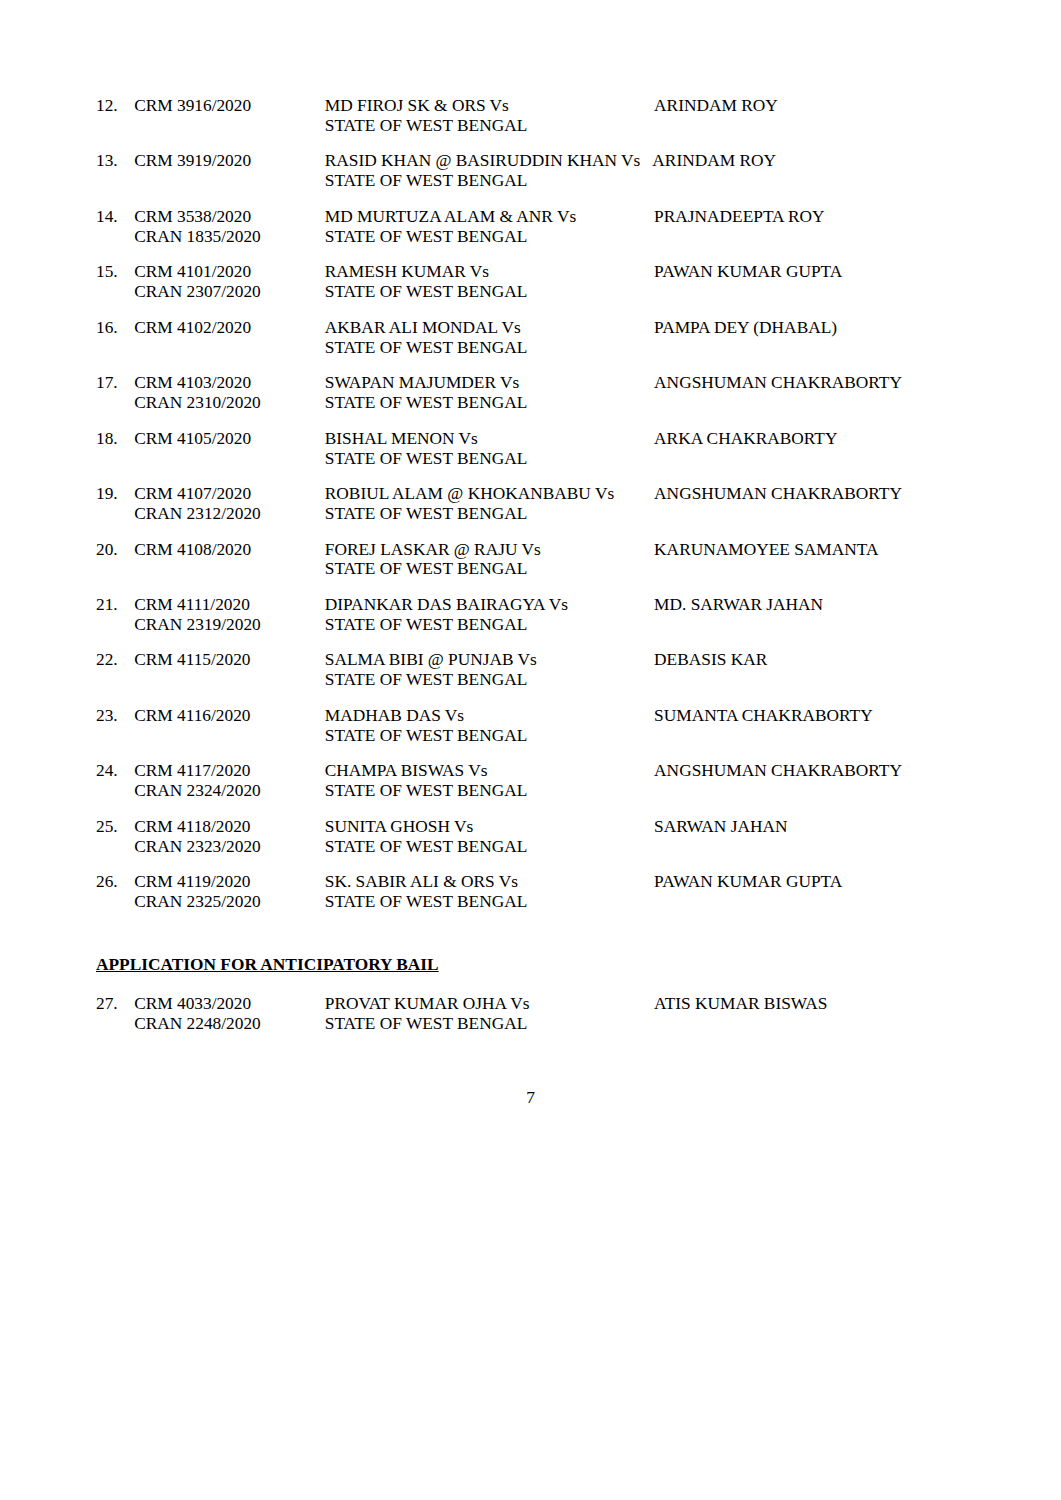| 12. | CRM 3916/2020 | MD FIROJ SK & ORS Vs STATE OF WEST BENGAL | ARINDAM ROY |
| 13. | CRM 3919/2020 | RASID KHAN @ BASIRUDDIN KHAN Vs ARINDAM ROY STATE OF WEST BENGAL |
| 14. | CRM 3538/2020 CRAN 1835/2020 | MD MURTUZA ALAM & ANR Vs STATE OF WEST BENGAL | PRAJNADEEPTA ROY |
| 15. | CRM 4101/2020 CRAN 2307/2020 | RAMESH KUMAR Vs STATE OF WEST BENGAL | PAWAN KUMAR GUPTA |
| 16. | CRM 4102/2020 | AKBAR ALI MONDAL Vs STATE OF WEST BENGAL | PAMPA DEY (DHABAL) |
| 17. | CRM 4103/2020 CRAN 2310/2020 | SWAPAN MAJUMDER Vs STATE OF WEST BENGAL | ANGSHUMAN CHAKRABORTY |
| 18. | CRM 4105/2020 | BISHAL MENON Vs STATE OF WEST BENGAL | ARKA CHAKRABORTY |
| 19. | CRM 4107/2020 CRAN 2312/2020 | ROBIUL ALAM @ KHOKANBABU Vs STATE OF WEST BENGAL | ANGSHUMAN CHAKRABORTY |
| 20. | CRM 4108/2020 | FOREJ LASKAR @ RAJU Vs STATE OF WEST BENGAL | KARUNAMOYEE SAMANTA |
| 21. | CRM 4111/2020 CRAN 2319/2020 | DIPANKAR DAS BAIRAGYA Vs STATE OF WEST BENGAL | MD. SARWAR JAHAN |
| 22. | CRM 4115/2020 | SALMA BIBI @ PUNJAB Vs STATE OF WEST BENGAL | DEBASIS KAR |
| 23. | CRM 4116/2020 | MADHAB DAS Vs STATE OF WEST BENGAL | SUMANTA CHAKRABORTY |
| 24. | CRM 4117/2020 CRAN 2324/2020 | CHAMPA BISWAS Vs STATE OF WEST BENGAL | ANGSHUMAN CHAKRABORTY |
| 25. | CRM 4118/2020 CRAN 2323/2020 | SUNITA GHOSH Vs STATE OF WEST BENGAL | SARWAN JAHAN |
| 26. | CRM 4119/2020 CRAN 2325/2020 | SK. SABIR ALI & ORS Vs STATE OF WEST BENGAL | PAWAN KUMAR GUPTA |
APPLICATION FOR ANTICIPATORY BAIL
| 27. | CRM 4033/2020 CRAN 2248/2020 | PROVAT KUMAR OJHA Vs STATE OF WEST BENGAL | ATIS KUMAR BISWAS |
7